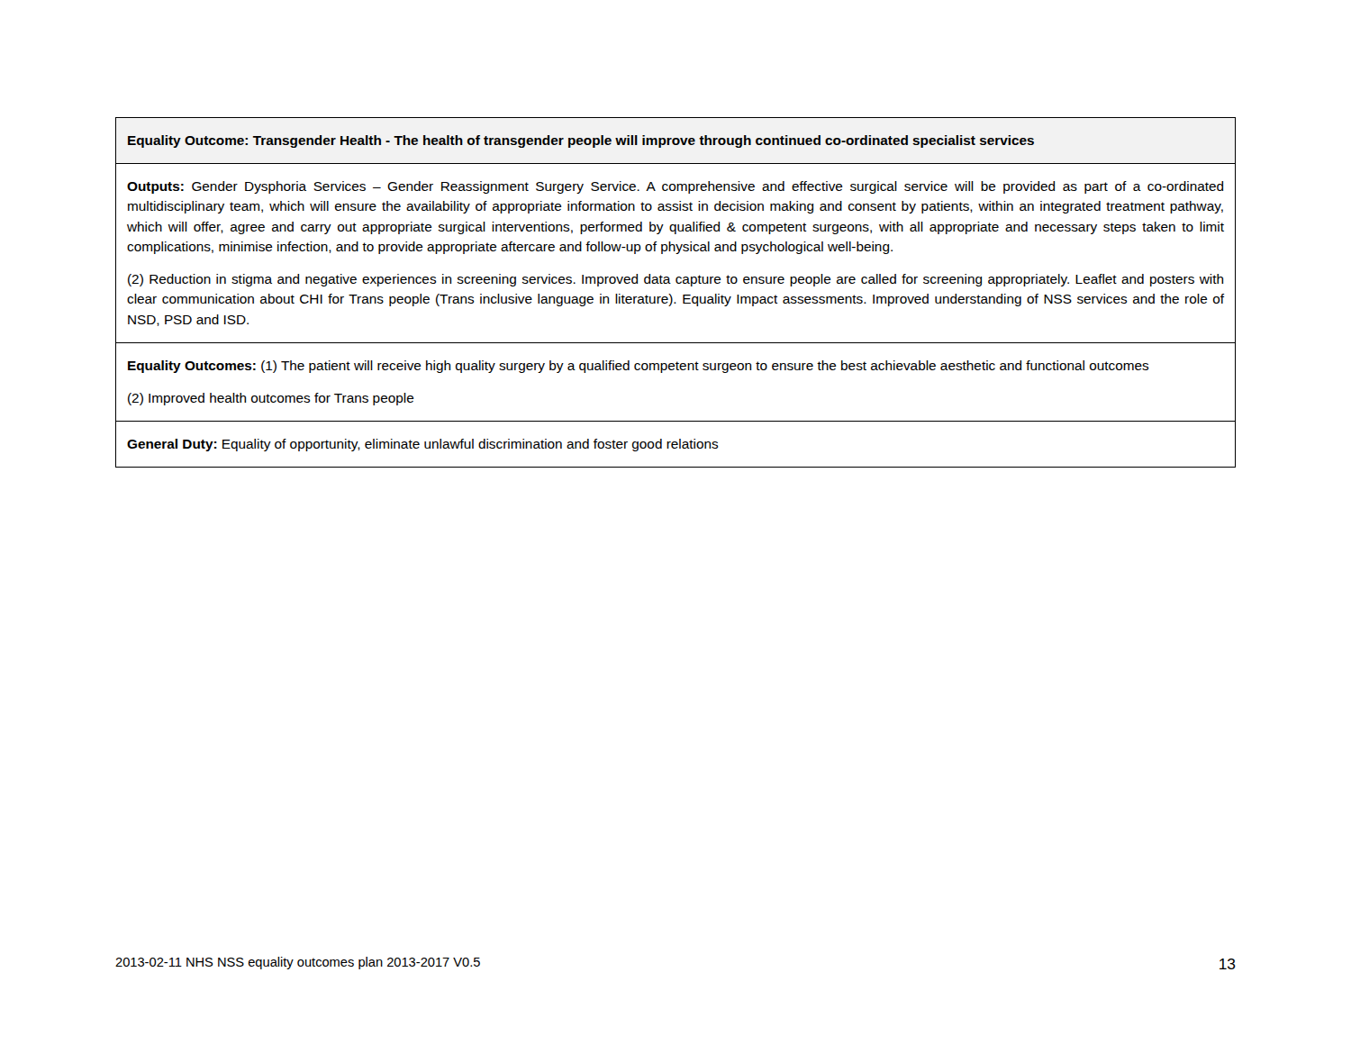| Equality Outcome: Transgender Health - The health of transgender people will improve through continued co-ordinated specialist services |
| Outputs: Gender Dysphoria Services – Gender Reassignment Surgery Service. A comprehensive and effective surgical service will be provided as part of a co-ordinated multidisciplinary team, which will ensure the availability of appropriate information to assist in decision making and consent by patients, within an integrated treatment pathway, which will offer, agree and carry out appropriate surgical interventions, performed by qualified & competent surgeons, with all appropriate and necessary steps taken to limit complications, minimise infection, and to provide appropriate aftercare and follow-up of physical and psychological well-being. (2) Reduction in stigma and negative experiences in screening services. Improved data capture to ensure people are called for screening appropriately. Leaflet and posters with clear communication about CHI for Trans people (Trans inclusive language in literature). Equality Impact assessments. Improved understanding of NSS services and the role of NSD, PSD and ISD. |
| Equality Outcomes: (1) The patient will receive high quality surgery by a qualified competent surgeon to ensure the best achievable aesthetic and functional outcomes (2) Improved health outcomes for Trans people |
| General Duty: Equality of opportunity, eliminate unlawful discrimination and foster good relations |
2013-02-11 NHS NSS equality outcomes plan 2013-2017 V0.5
13